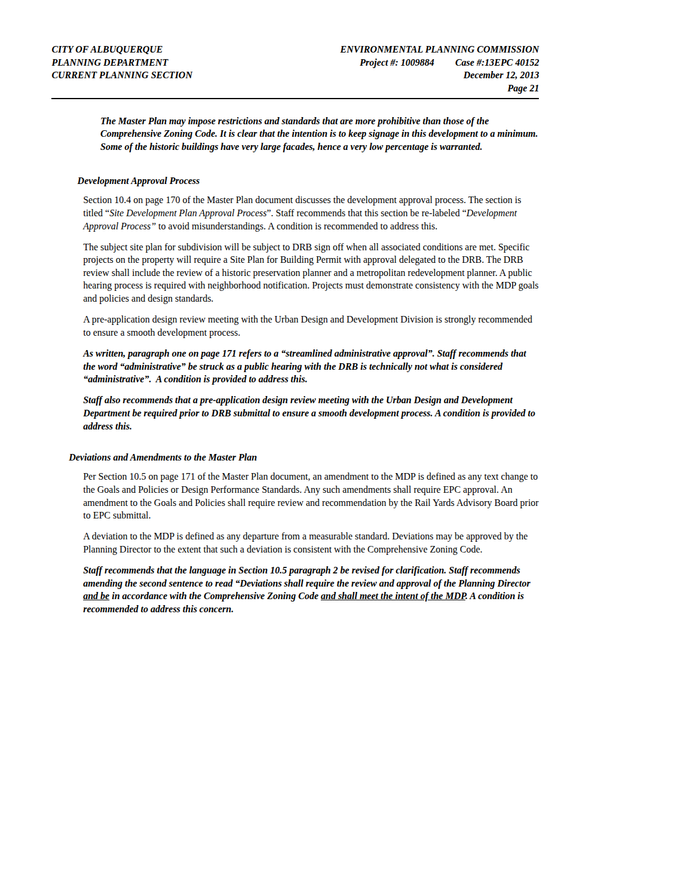| CITY OF ALBUQUERQUE | ENVIRONMENTAL PLANNING COMMISSION |
| PLANNING DEPARTMENT | Project #: 1009884 Case #:13EPC 40152 |
| CURRENT PLANNING SECTION | December 12, 2013 |
| | Page 21 |
The Master Plan may impose restrictions and standards that are more prohibitive than those of the Comprehensive Zoning Code. It is clear that the intention is to keep signage in this development to a minimum. Some of the historic buildings have very large facades, hence a very low percentage is warranted.
Development Approval Process
Section 10.4 on page 170 of the Master Plan document discusses the development approval process. The section is titled “Site Development Plan Approval Process”. Staff recommends that this section be re-labeled “Development Approval Process” to avoid misunderstandings. A condition is recommended to address this.
The subject site plan for subdivision will be subject to DRB sign off when all associated conditions are met. Specific projects on the property will require a Site Plan for Building Permit with approval delegated to the DRB. The DRB review shall include the review of a historic preservation planner and a metropolitan redevelopment planner. A public hearing process is required with neighborhood notification. Projects must demonstrate consistency with the MDP goals and policies and design standards.
A pre-application design review meeting with the Urban Design and Development Division is strongly recommended to ensure a smooth development process.
As written, paragraph one on page 171 refers to a “streamlined administrative approval”. Staff recommends that the word “administrative” be struck as a public hearing with the DRB is technically not what is considered “administrative”. A condition is provided to address this.
Staff also recommends that a pre-application design review meeting with the Urban Design and Development Department be required prior to DRB submittal to ensure a smooth development process. A condition is provided to address this.
Deviations and Amendments to the Master Plan
Per Section 10.5 on page 171 of the Master Plan document, an amendment to the MDP is defined as any text change to the Goals and Policies or Design Performance Standards. Any such amendments shall require EPC approval. An amendment to the Goals and Policies shall require review and recommendation by the Rail Yards Advisory Board prior to EPC submittal.
A deviation to the MDP is defined as any departure from a measurable standard. Deviations may be approved by the Planning Director to the extent that such a deviation is consistent with the Comprehensive Zoning Code.
Staff recommends that the language in Section 10.5 paragraph 2 be revised for clarification. Staff recommends amending the second sentence to read “Deviations shall require the review and approval of the Planning Director and be in accordance with the Comprehensive Zoning Code and shall meet the intent of the MDP. A condition is recommended to address this concern.